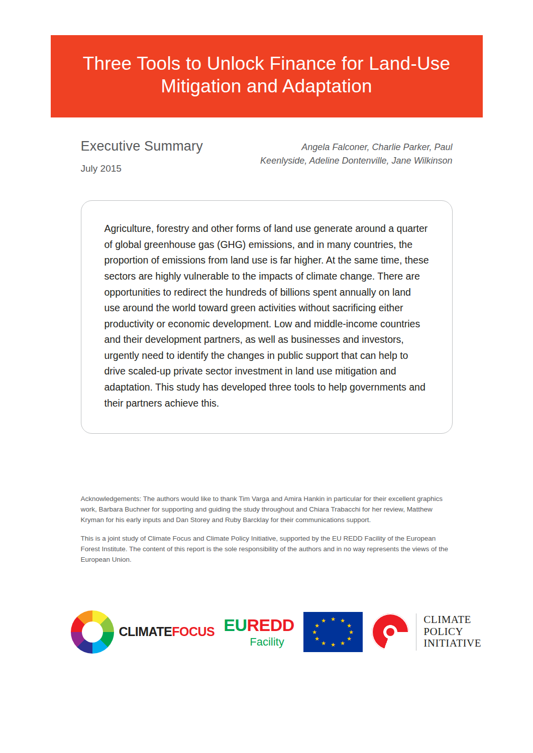Three Tools to Unlock Finance for Land-Use
Mitigation and Adaptation
Executive Summary
July 2015
Angela Falconer, Charlie Parker, Paul Keenlyside, Adeline Dontenville, Jane Wilkinson
Agriculture, forestry and other forms of land use generate around a quarter of global greenhouse gas (GHG) emissions, and in many countries, the proportion of emissions from land use is far higher. At the same time, these sectors are highly vulnerable to the impacts of climate change. There are opportunities to redirect the hundreds of billions spent annually on land use around the world toward green activities without sacrificing either productivity or economic development. Low and middle-income countries and their development partners, as well as businesses and investors, urgently need to identify the changes in public support that can help to drive scaled-up private sector investment in land use mitigation and adaptation. This study has developed three tools to help governments and their partners achieve this.
Acknowledgements: The authors would like to thank Tim Varga and Amira Hankin in particular for their excellent graphics work, Barbara Buchner for supporting and guiding the study throughout and Chiara Trabacchi for her review, Matthew Kryman for his early inputs and Dan Storey and Ruby Barcklay for their communications support.
This is a joint study of Climate Focus and Climate Policy Initiative, supported by the EU REDD Facility of the European Forest Institute. The content of this report is the sole responsibility of the authors and in no way represents the views of the European Union.
CLIMATE FOCUS
EU REDD
Facility
★ ★ ★ ★ ★ ★ ★ ★ ★ ★ ★ ★
CLIMATE
POLICY
INITIATIVE